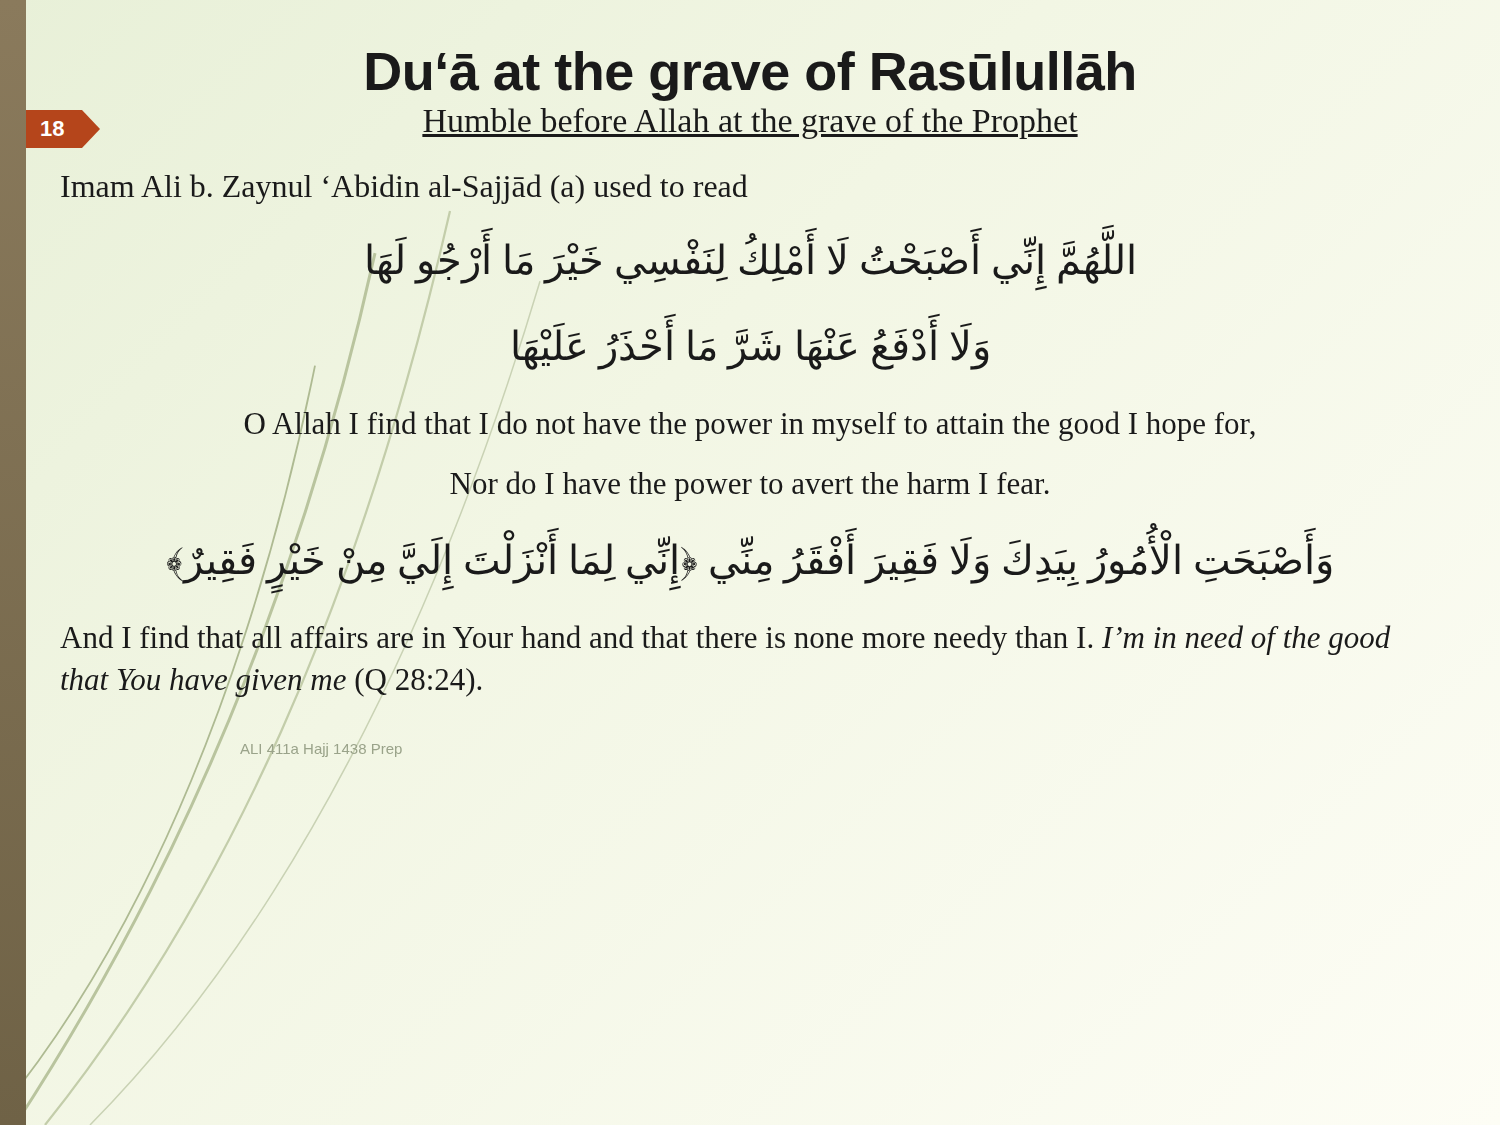18
Du‘ā at the grave of Rasūlullāh
Humble before Allah at the grave of the Prophet
Imam Ali b. Zaynul ‘Abidin al-Sajjād (a) used to read
اللَّهُمَّ إِنِّي أَصْبَحْتُ لَا أَمْلِكُ لِنَفْسِي خَيْرَ مَا أَرْجُو لَهَا
وَلَا أَدْفَعُ عَنْهَا شَرَّ مَا أَحْذَرُ عَلَيْهَا
O Allah I find that I do not have the power in myself to attain the good I hope for,
Nor do I have the power to avert the harm I fear.
وَأَصْبَحَتِ الْأُمُورُ بِيَدِكَ وَلَا فَقِيرَ أَفْقَرُ مِنِّي ﴿إِنِّي لِمَا أَنْزَلْتَ إِلَيَّ مِنْ خَيْرٍ فَقِيرٌ﴾
And I find that all affairs are in Your hand and that there is none more needy than I. I’m in need of the good that You have given me (Q 28:24).
ALI 411a Hajj 1438 Prep